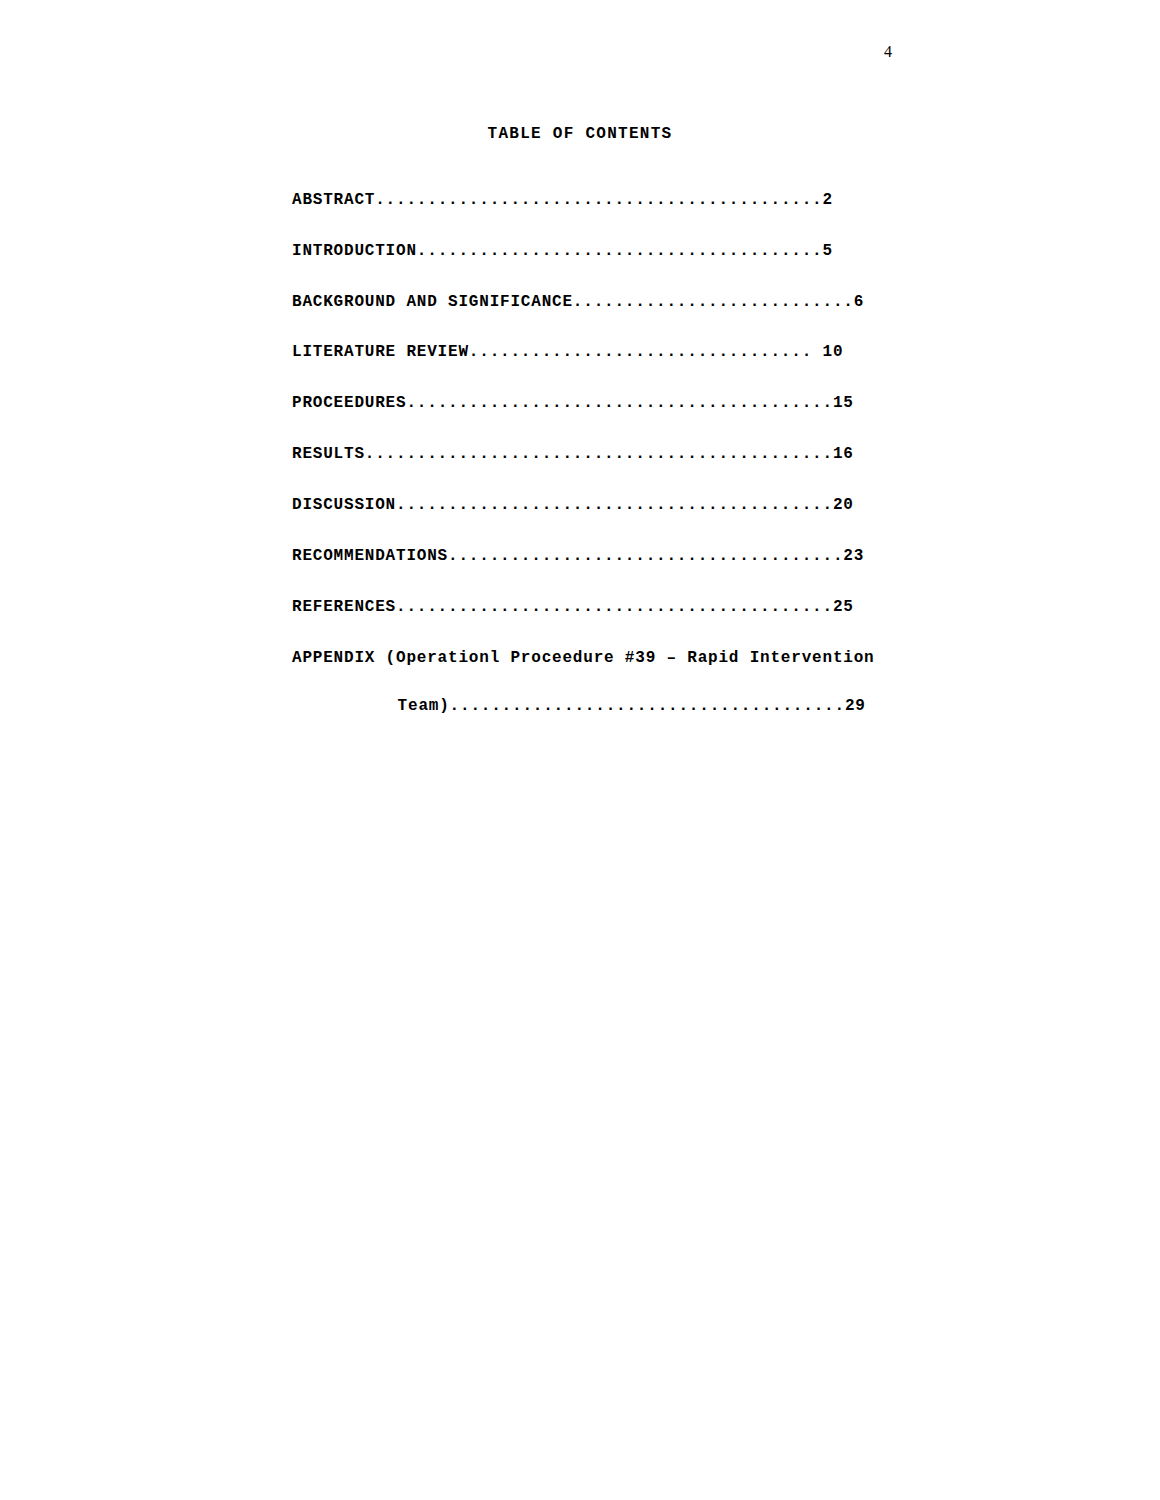4
TABLE OF CONTENTS
ABSTRACT........................................... 2
INTRODUCTION....................................... 5
BACKGROUND AND SIGNIFICANCE........................... 6
LITERATURE REVIEW................................. 10
PROCEEDURES......................................... 15
RESULTS............................................. 16
DISCUSSION.......................................... 20
RECOMMENDATIONS...................................... 23
REFERENCES.......................................... 25
APPENDIX (Operationl Proceedure #39 – Rapid Intervention Team)...................................... 29